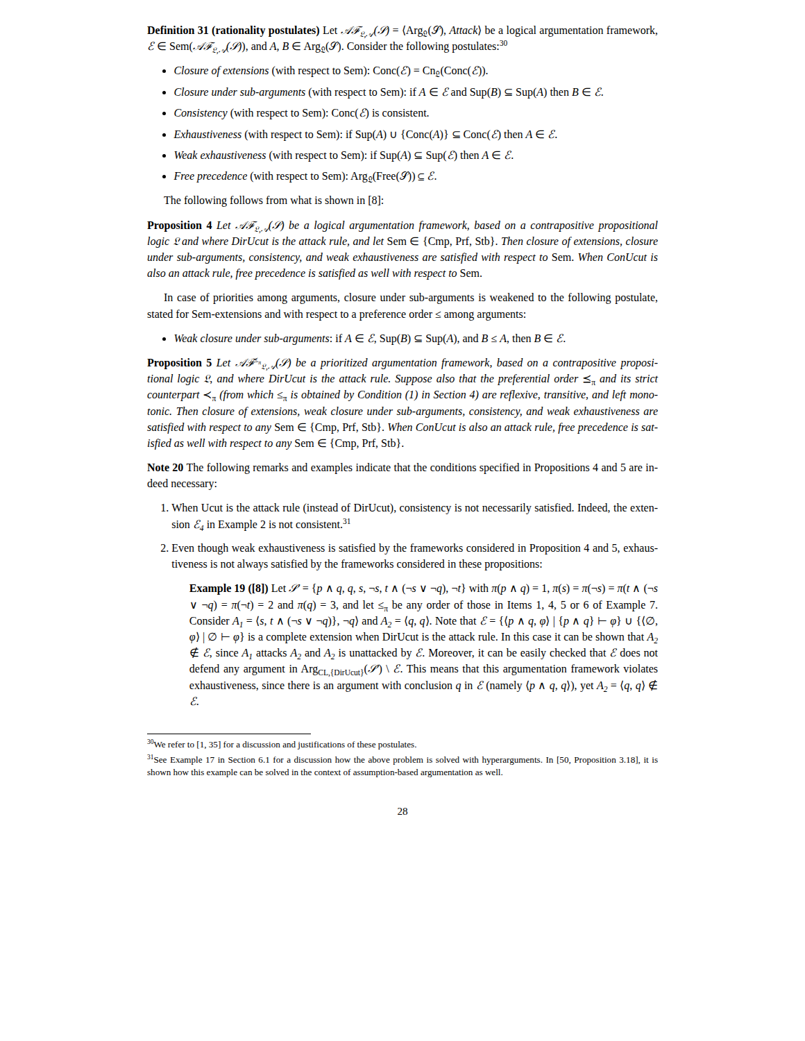Definition 31 (rationality postulates) Let 𝒜ℱ𝔏,𝒜(𝒮) = ⟨Arg𝔏(𝒮), Attack⟩ be a logical argumentation framework, ℰ ∈ Sem(𝒜ℱ𝔏,𝒜(𝒮)), and A, B ∈ Arg𝔏(𝒮). Consider the following postulates:30
Closure of extensions (with respect to Sem): Conc(ℰ) = Cn𝔏(Conc(ℰ)).
Closure under sub-arguments (with respect to Sem): if A ∈ ℰ and Sup(B) ⊆ Sup(A) then B ∈ ℰ.
Consistency (with respect to Sem): Conc(ℰ) is consistent.
Exhaustiveness (with respect to Sem): if Sup(A) ∪ {Conc(A)} ⊆ Conc(ℰ) then A ∈ ℰ.
Weak exhaustiveness (with respect to Sem): if Sup(A) ⊆ Sup(ℰ) then A ∈ ℰ.
Free precedence (with respect to Sem): Arg𝔏(Free(𝒮)) ⊆ ℰ.
The following follows from what is shown in [8]:
Proposition 4 Let 𝒜ℱ𝔏,𝒜(𝒮) be a logical argumentation framework, based on a contrapositive propositional logic 𝔏 and where DirUcut is the attack rule, and let Sem ∈ {Cmp, Prf, Stb}. Then closure of extensions, closure under sub-arguments, consistency, and weak exhaustiveness are satisfied with respect to Sem. When ConUcut is also an attack rule, free precedence is satisfied as well with respect to Sem.
In case of priorities among arguments, closure under sub-arguments is weakened to the following postulate, stated for Sem-extensions and with respect to a preference order ≤ among arguments:
Weak closure under sub-arguments: if A ∈ ℰ, Sup(B) ⊆ Sup(A), and B ≤ A, then B ∈ ℰ.
Proposition 5 Let 𝒜ℱ≤π𝔏,𝒜(𝒮) be a prioritized argumentation framework, based on a contrapositive propositional logic 𝔏, and where DirUcut is the attack rule. Suppose also that the preferential order ⪯π and its strict counterpart ≺π (from which ≤π is obtained by Condition (1) in Section 4) are reflexive, transitive, and left monotonic. Then closure of extensions, weak closure under sub-arguments, consistency, and weak exhaustiveness are satisfied with respect to any Sem ∈ {Cmp, Prf, Stb}. When ConUcut is also an attack rule, free precedence is satisfied as well with respect to any Sem ∈ {Cmp, Prf, Stb}.
Note 20 The following remarks and examples indicate that the conditions specified in Propositions 4 and 5 are indeed necessary:
When Ucut is the attack rule (instead of DirUcut), consistency is not necessarily satisfied. Indeed, the extension ℰ4 in Example 2 is not consistent.31
Even though weak exhaustiveness is satisfied by the frameworks considered in Proposition 4 and 5, exhaustiveness is not always satisfied by the frameworks considered in these propositions:
Example 19 ([8]) Let 𝒮′ = {p ∧ q, q, s, ¬s, t ∧ (¬s ∨ ¬q), ¬t} with π(p ∧ q) = 1, π(s) = π(¬s) = π(t ∧ (¬s ∨ ¬q) = π(¬t) = 2 and π(q) = 3, and let ≤π be any order of those in Items 1, 4, 5 or 6 of Example 7. Consider A1 = ⟨s, t ∧ (¬s ∨ ¬q)}, ¬q⟩ and A2 = ⟨q, q⟩. Note that ℰ = {⟨p ∧ q, φ⟩ | {p ∧ q} ⊢ φ} ∪ {⟨∅, φ⟩ | ∅ ⊢ φ} is a complete extension when DirUcut is the attack rule. In this case it can be shown that A2 ∉ ℰ, since A1 attacks A2 and A2 is unattacked by ℰ. Moreover, it can be easily checked that ℰ does not defend any argument in ArgCL,{DirUcut}(𝒮′) \ ℰ. This means that this argumentation framework violates exhaustiveness, since there is an argument with conclusion q in ℰ (namely ⟨p ∧ q, q⟩), yet A2 = ⟨q, q⟩ ∉ ℰ.
30We refer to [1, 35] for a discussion and justifications of these postulates.
31See Example 17 in Section 6.1 for a discussion how the above problem is solved with hyperarguments. In [50, Proposition 3.18], it is shown how this example can be solved in the context of assumption-based argumentation as well.
28